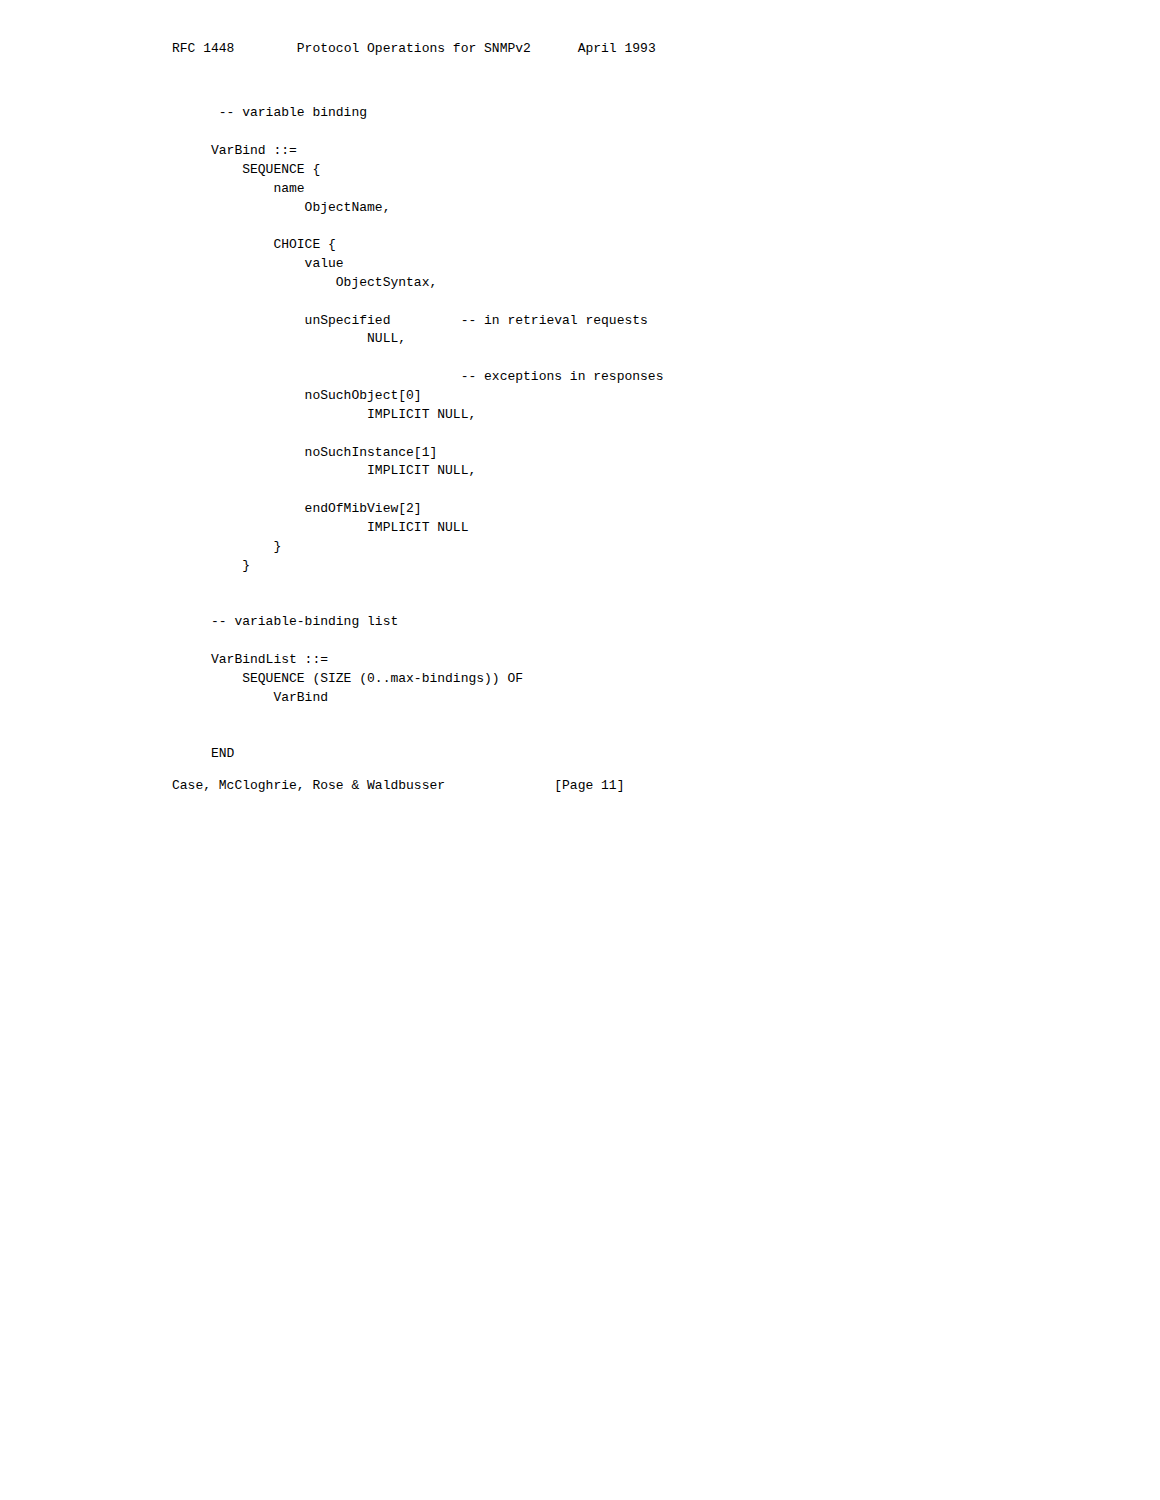RFC 1448        Protocol Operations for SNMPv2      April 1993
 -- variable binding

VarBind ::=
    SEQUENCE {
        name
            ObjectName,

        CHOICE {
            value
                ObjectSyntax,

            unSpecified         -- in retrieval requests
                    NULL,

                                -- exceptions in responses
            noSuchObject[0]
                    IMPLICIT NULL,

            noSuchInstance[1]
                    IMPLICIT NULL,

            endOfMibView[2]
                    IMPLICIT NULL
        }
    }


-- variable-binding list

VarBindList ::=
    SEQUENCE (SIZE (0..max-bindings)) OF
        VarBind


END
Case, McCloghrie, Rose & Waldbusser              [Page 11]